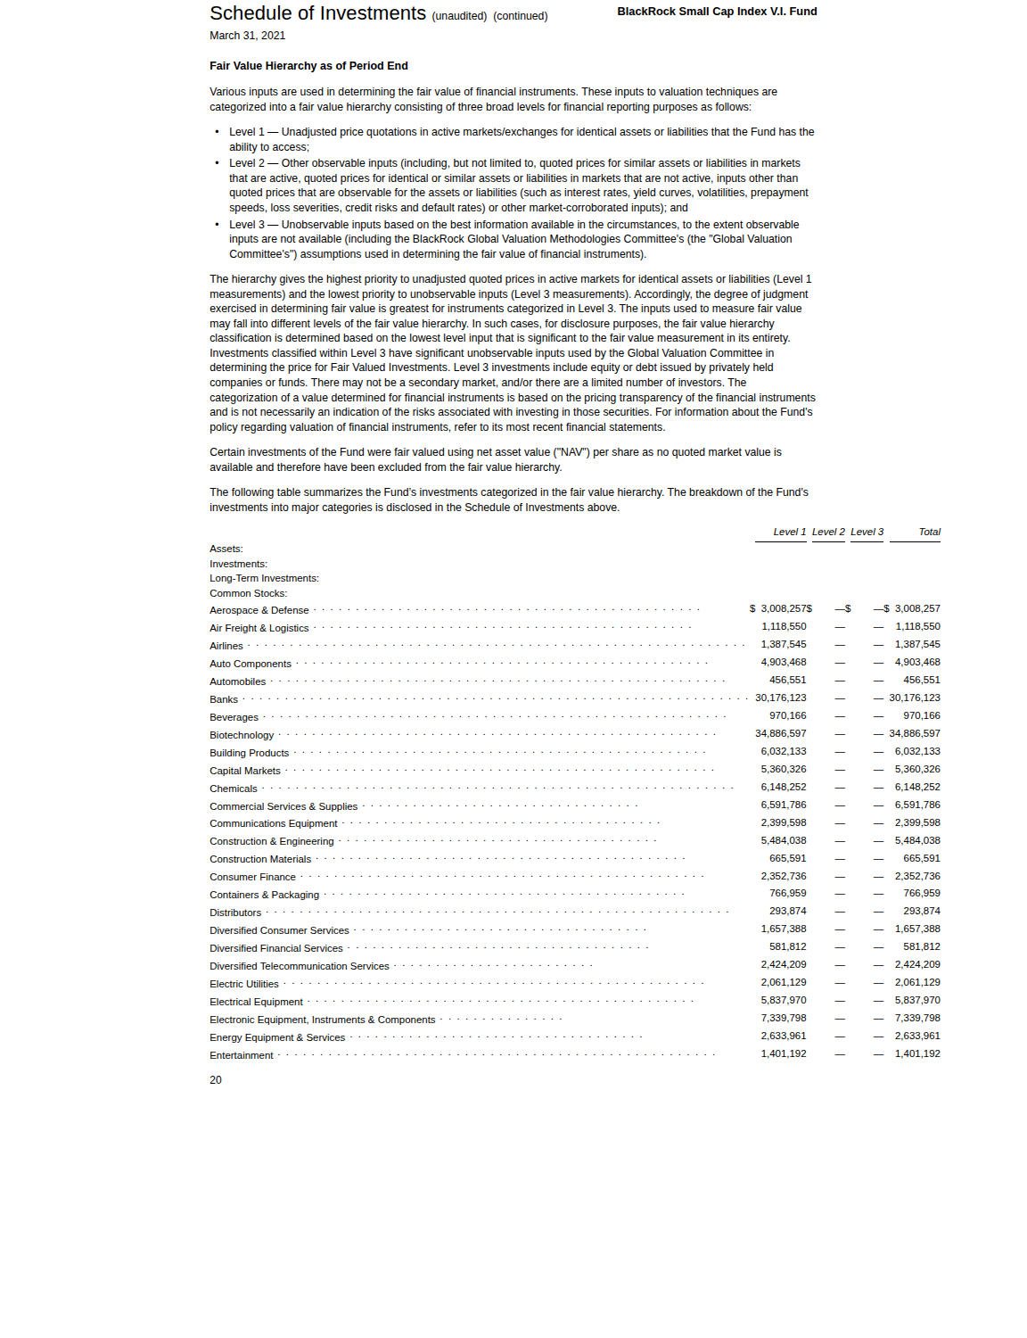Schedule of Investments
(unaudited) (continued)
BlackRock Small Cap Index V.I. Fund
March 31, 2021
Fair Value Hierarchy as of Period End
Various inputs are used in determining the fair value of financial instruments. These inputs to valuation techniques are categorized into a fair value hierarchy consisting of three broad levels for financial reporting purposes as follows:
Level 1 — Unadjusted price quotations in active markets/exchanges for identical assets or liabilities that the Fund has the ability to access;
Level 2 — Other observable inputs (including, but not limited to, quoted prices for similar assets or liabilities in markets that are active, quoted prices for identical or similar assets or liabilities in markets that are not active, inputs other than quoted prices that are observable for the assets or liabilities (such as interest rates, yield curves, volatilities, prepayment speeds, loss severities, credit risks and default rates) or other market-corroborated inputs); and
Level 3 — Unobservable inputs based on the best information available in the circumstances, to the extent observable inputs are not available (including the BlackRock Global Valuation Methodologies Committee's (the "Global Valuation Committee's") assumptions used in determining the fair value of financial instruments).
The hierarchy gives the highest priority to unadjusted quoted prices in active markets for identical assets or liabilities (Level 1 measurements) and the lowest priority to unobservable inputs (Level 3 measurements). Accordingly, the degree of judgment exercised in determining fair value is greatest for instruments categorized in Level 3. The inputs used to measure fair value may fall into different levels of the fair value hierarchy. In such cases, for disclosure purposes, the fair value hierarchy classification is determined based on the lowest level input that is significant to the fair value measurement in its entirety. Investments classified within Level 3 have significant unobservable inputs used by the Global Valuation Committee in determining the price for Fair Valued Investments. Level 3 investments include equity or debt issued by privately held companies or funds. There may not be a secondary market, and/or there are a limited number of investors. The categorization of a value determined for financial instruments is based on the pricing transparency of the financial instruments and is not necessarily an indication of the risks associated with investing in those securities. For information about the Fund's policy regarding valuation of financial instruments, refer to its most recent financial statements.
Certain investments of the Fund were fair valued using net asset value ("NAV") per share as no quoted market value is available and therefore have been excluded from the fair value hierarchy.
The following table summarizes the Fund’s investments categorized in the fair value hierarchy. The breakdown of the Fund's investments into major categories is disclosed in the Schedule of Investments above.
| | | Level 1 | | Level 2 | | Level 3 | | Total |
| --- | --- | --- | --- | --- | --- | --- | --- | --- |
| Assets: | | | | | | | | |
| Investments: | | | | | | | | |
| Long-Term Investments: | | | | | | | | |
| Common Stocks: | | | | | | | | |
| Aerospace & Defense . . . . . . . . . . . . . . . . . . . . . . . . . . . . . . . . . . . . . . . . . . . . . . | $ | 3,008,257 | $ | — | $ | — | $ | 3,008,257 |
| Air Freight & Logistics . . . . . . . . . . . . . . . . . . . . . . . . . . . . . . . . . . . . . . . . . . . . . | | 1,118,550 | | — | | — | | 1,118,550 |
| Airlines . . . . . . . . . . . . . . . . . . . . . . . . . . . . . . . . . . . . . . . . . . . . . . . . . . . . . . . . . . . | | 1,387,545 | | — | | — | | 1,387,545 |
| Auto Components . . . . . . . . . . . . . . . . . . . . . . . . . . . . . . . . . . . . . . . . . . . . . . . . . | | 4,903,468 | | — | | — | | 4,903,468 |
| Automobiles . . . . . . . . . . . . . . . . . . . . . . . . . . . . . . . . . . . . . . . . . . . . . . . . . . . . . . | | 456,551 | | — | | — | | 456,551 |
| Banks . . . . . . . . . . . . . . . . . . . . . . . . . . . . . . . . . . . . . . . . . . . . . . . . . . . . . . . . . . . . | | 30,176,123 | | — | | — | | 30,176,123 |
| Beverages . . . . . . . . . . . . . . . . . . . . . . . . . . . . . . . . . . . . . . . . . . . . . . . . . . . . . . . | | 970,166 | | — | | — | | 970,166 |
| Biotechnology . . . . . . . . . . . . . . . . . . . . . . . . . . . . . . . . . . . . . . . . . . . . . . . . . . . . | | 34,886,597 | | — | | — | | 34,886,597 |
| Building Products . . . . . . . . . . . . . . . . . . . . . . . . . . . . . . . . . . . . . . . . . . . . . . . . . | | 6,032,133 | | — | | — | | 6,032,133 |
| Capital Markets . . . . . . . . . . . . . . . . . . . . . . . . . . . . . . . . . . . . . . . . . . . . . . . . . . . | | 5,360,326 | | — | | — | | 5,360,326 |
| Chemicals . . . . . . . . . . . . . . . . . . . . . . . . . . . . . . . . . . . . . . . . . . . . . . . . . . . . . . . . | | 6,148,252 | | — | | — | | 6,148,252 |
| Commercial Services & Supplies . . . . . . . . . . . . . . . . . . . . . . . . . . . . . . . . . | | 6,591,786 | | — | | — | | 6,591,786 |
| Communications Equipment . . . . . . . . . . . . . . . . . . . . . . . . . . . . . . . . . . . . . . | | 2,399,598 | | — | | — | | 2,399,598 |
| Construction & Engineering . . . . . . . . . . . . . . . . . . . . . . . . . . . . . . . . . . . . . . | | 5,484,038 | | — | | — | | 5,484,038 |
| Construction Materials . . . . . . . . . . . . . . . . . . . . . . . . . . . . . . . . . . . . . . . . . . . . | | 665,591 | | — | | — | | 665,591 |
| Consumer Finance . . . . . . . . . . . . . . . . . . . . . . . . . . . . . . . . . . . . . . . . . . . . . . . . | | 2,352,736 | | — | | — | | 2,352,736 |
| Containers & Packaging . . . . . . . . . . . . . . . . . . . . . . . . . . . . . . . . . . . . . . . . . . . | | 766,959 | | — | | — | | 766,959 |
| Distributors . . . . . . . . . . . . . . . . . . . . . . . . . . . . . . . . . . . . . . . . . . . . . . . . . . . . . . . | | 293,874 | | — | | — | | 293,874 |
| Diversified Consumer Services . . . . . . . . . . . . . . . . . . . . . . . . . . . . . . . . . . . | | 1,657,388 | | — | | — | | 1,657,388 |
| Diversified Financial Services . . . . . . . . . . . . . . . . . . . . . . . . . . . . . . . . . . . . | | 581,812 | | — | | — | | 581,812 |
| Diversified Telecommunication Services . . . . . . . . . . . . . . . . . . . . . . . . | | 2,424,209 | | — | | — | | 2,424,209 |
| Electric Utilities . . . . . . . . . . . . . . . . . . . . . . . . . . . . . . . . . . . . . . . . . . . . . . . . . . | | 2,061,129 | | — | | — | | 2,061,129 |
| Electrical Equipment . . . . . . . . . . . . . . . . . . . . . . . . . . . . . . . . . . . . . . . . . . . . . . | | 5,837,970 | | — | | — | | 5,837,970 |
| Electronic Equipment, Instruments & Components . . . . . . . . . . . . . . . | | 7,339,798 | | — | | — | | 7,339,798 |
| Energy Equipment & Services . . . . . . . . . . . . . . . . . . . . . . . . . . . . . . . . . . . | | 2,633,961 | | — | | — | | 2,633,961 |
| Entertainment . . . . . . . . . . . . . . . . . . . . . . . . . . . . . . . . . . . . . . . . . . . . . . . . . . . . | | 1,401,192 | | — | | — | | 1,401,192 |
20